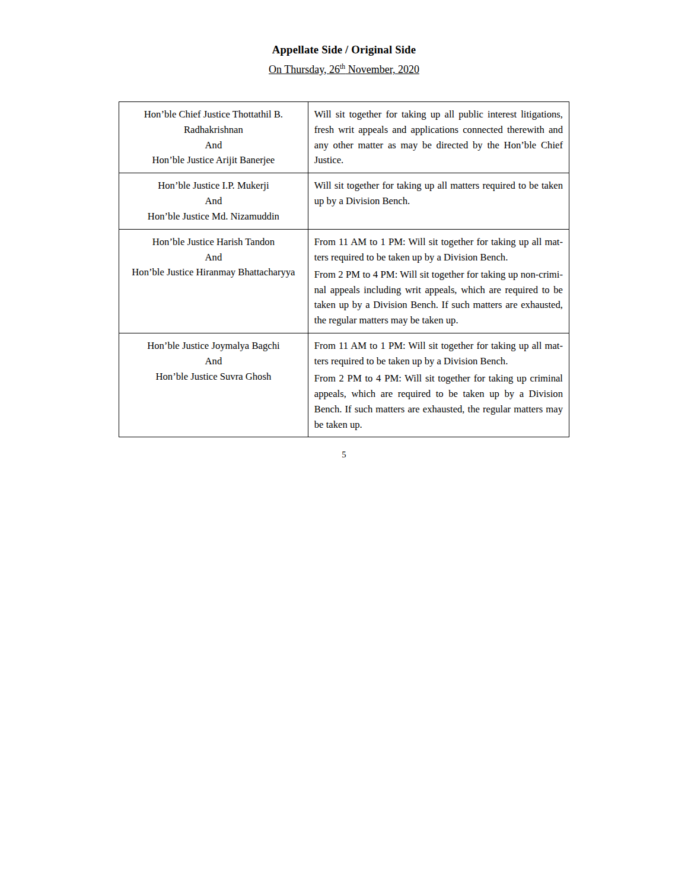Appellate Side / Original Side
On Thursday, 26th November, 2020
| Hon’ble Chief Justice Thottathil B. Radhakrishnan And Hon’ble Justice Arijit Banerjee | Will sit together for taking up all public interest litigations, fresh writ appeals and applications connected therewith and any other matter as may be directed by the Hon’ble Chief Justice. |
| Hon’ble Justice I.P. Mukerji And Hon’ble Justice Md. Nizamuddin | Will sit together for taking up all matters required to be taken up by a Division Bench. |
| Hon’ble Justice Harish Tandon And Hon’ble Justice Hiranmay Bhattacharyya | From 11 AM to 1 PM: Will sit together for taking up all matters required to be taken up by a Division Bench. From 2 PM to 4 PM: Will sit together for taking up non-criminal appeals including writ appeals, which are required to be taken up by a Division Bench. If such matters are exhausted, the regular matters may be taken up. |
| Hon’ble Justice Joymalya Bagchi And Hon’ble Justice Suvra Ghosh | From 11 AM to 1 PM: Will sit together for taking up all matters required to be taken up by a Division Bench. From 2 PM to 4 PM: Will sit together for taking up criminal appeals, which are required to be taken up by a Division Bench. If such matters are exhausted, the regular matters may be taken up. |
5